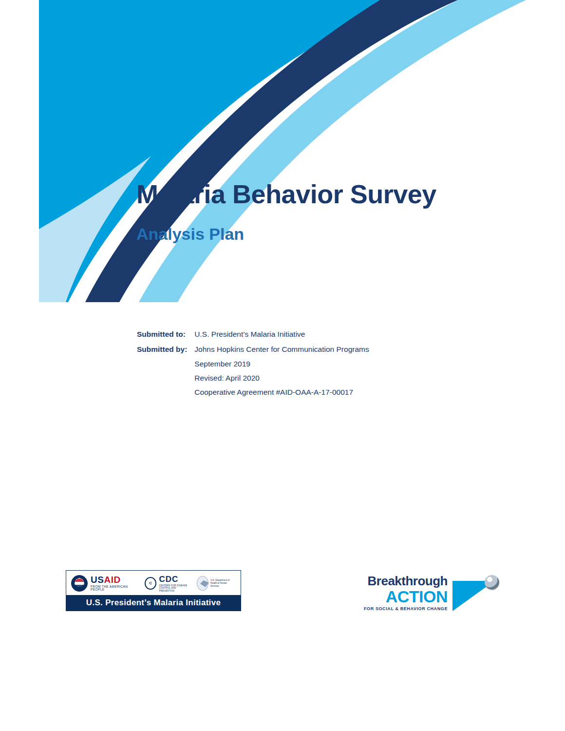Malaria Behavior Survey
Analysis Plan
| Submitted to: | U.S. President’s Malaria Initiative |
| Submitted by: | Johns Hopkins Center for Communication Programs September 2019 Revised: April 2020 Cooperative Agreement #AID-OAA-A-17-00017 |
USAID
FROM THE AMERICAN PEOPLE
C
CDC
CENTERS FOR DISEASE
CONTROL AND PREVENTION
U.S. Department of Health & Human Services
U.S. President’s Malaria Initiative
Breakthrough
ACTION
FOR SOCIAL & BEHAVIOR CHANGE